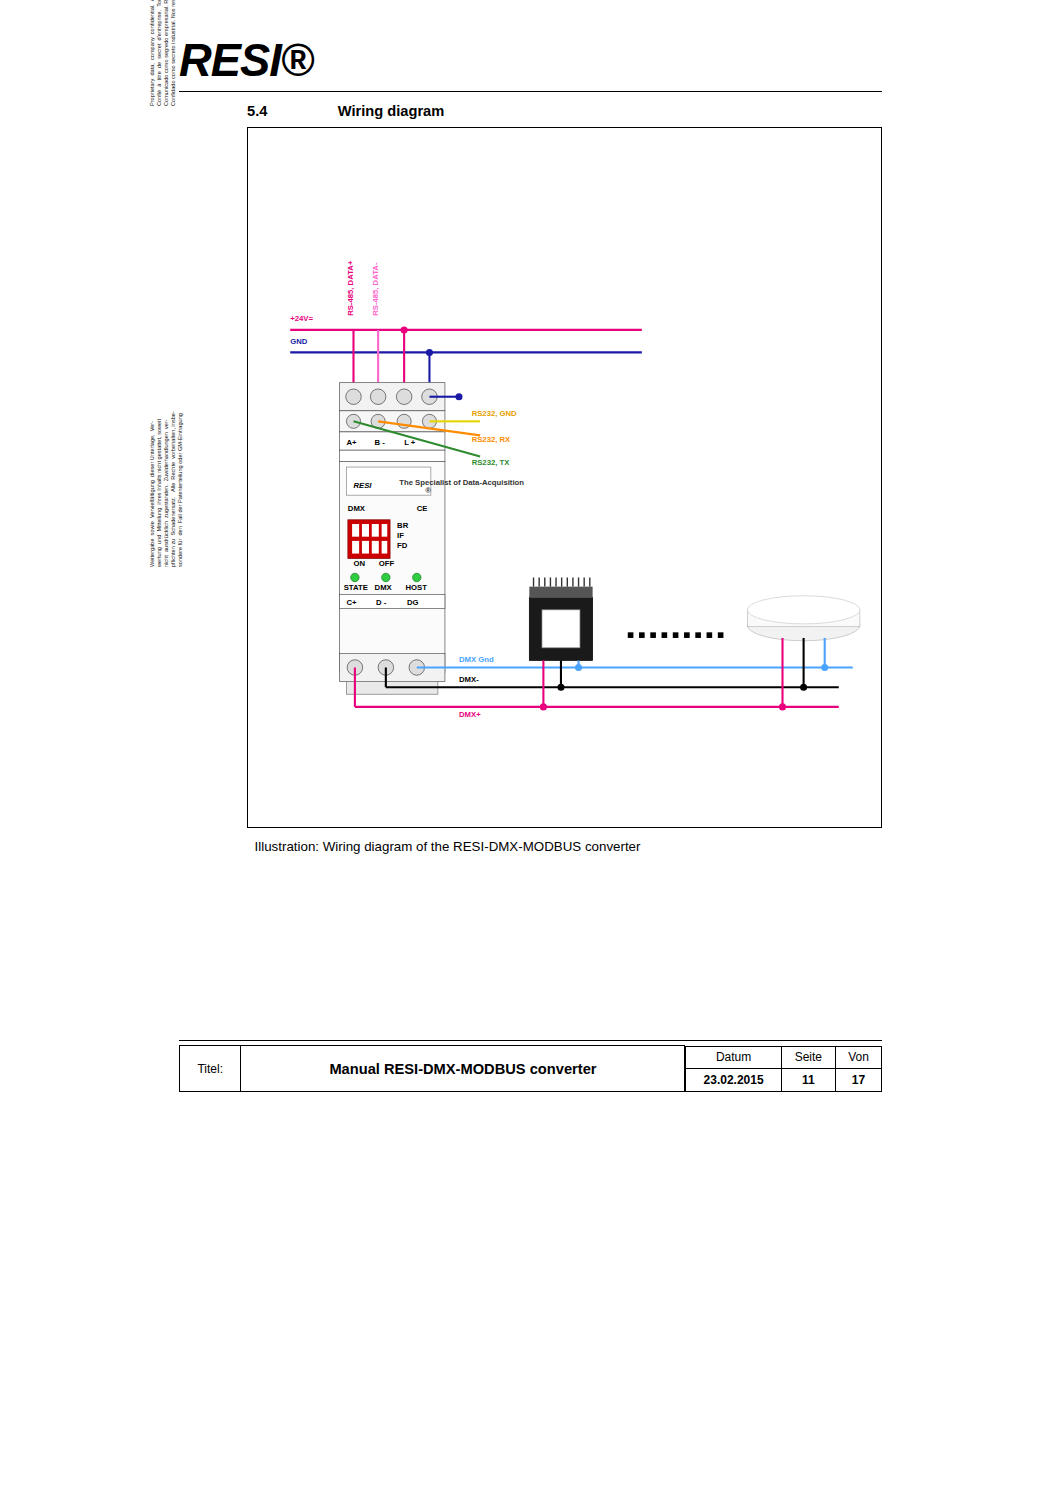RESI®
5.4 Wiring diagram
Proprietary data, company confidential. All rights reserved.
Confié à titre de secret d'entreprise. Tous droits réservés.
Comunicado como segredo empresarial. Reservados todos os direitos.
Confidado como secreto industrial. Nos reservamos todos los derechos.
Weitergabe sowie Vervielfältigung dieser Unterlage, Ver-
wertung und Mitteilung ihres Inhalts nicht gestattet, soweit
nicht ausdrücklich zugestanden. Zuwiderhandlungen ver-
pflichten zu Schadenersatz. Alle Rechte vorbehalten, insbe-
sondere für den Fall der Patenterteilung oder GM-Eintragung
RS-485, DATA+ RS-485, DATA- +24V= GND A+ B - L + RX TX N - RESI The Specialist of Data-Acquisition ® DMX CE BR IF FD ON OFF STATE DMX HOST C+ D - DG RS232, GND RS232, RX RS232, TX DMX Gnd DMX- DMX+
Illustration: Wiring diagram of the RESI-DMX-MODBUS converter
| Titel: | Manual RESI-DMX-MODBUS converter | / Datum / Seite / Von / / 23.02.2015 / 11 / 17 / |